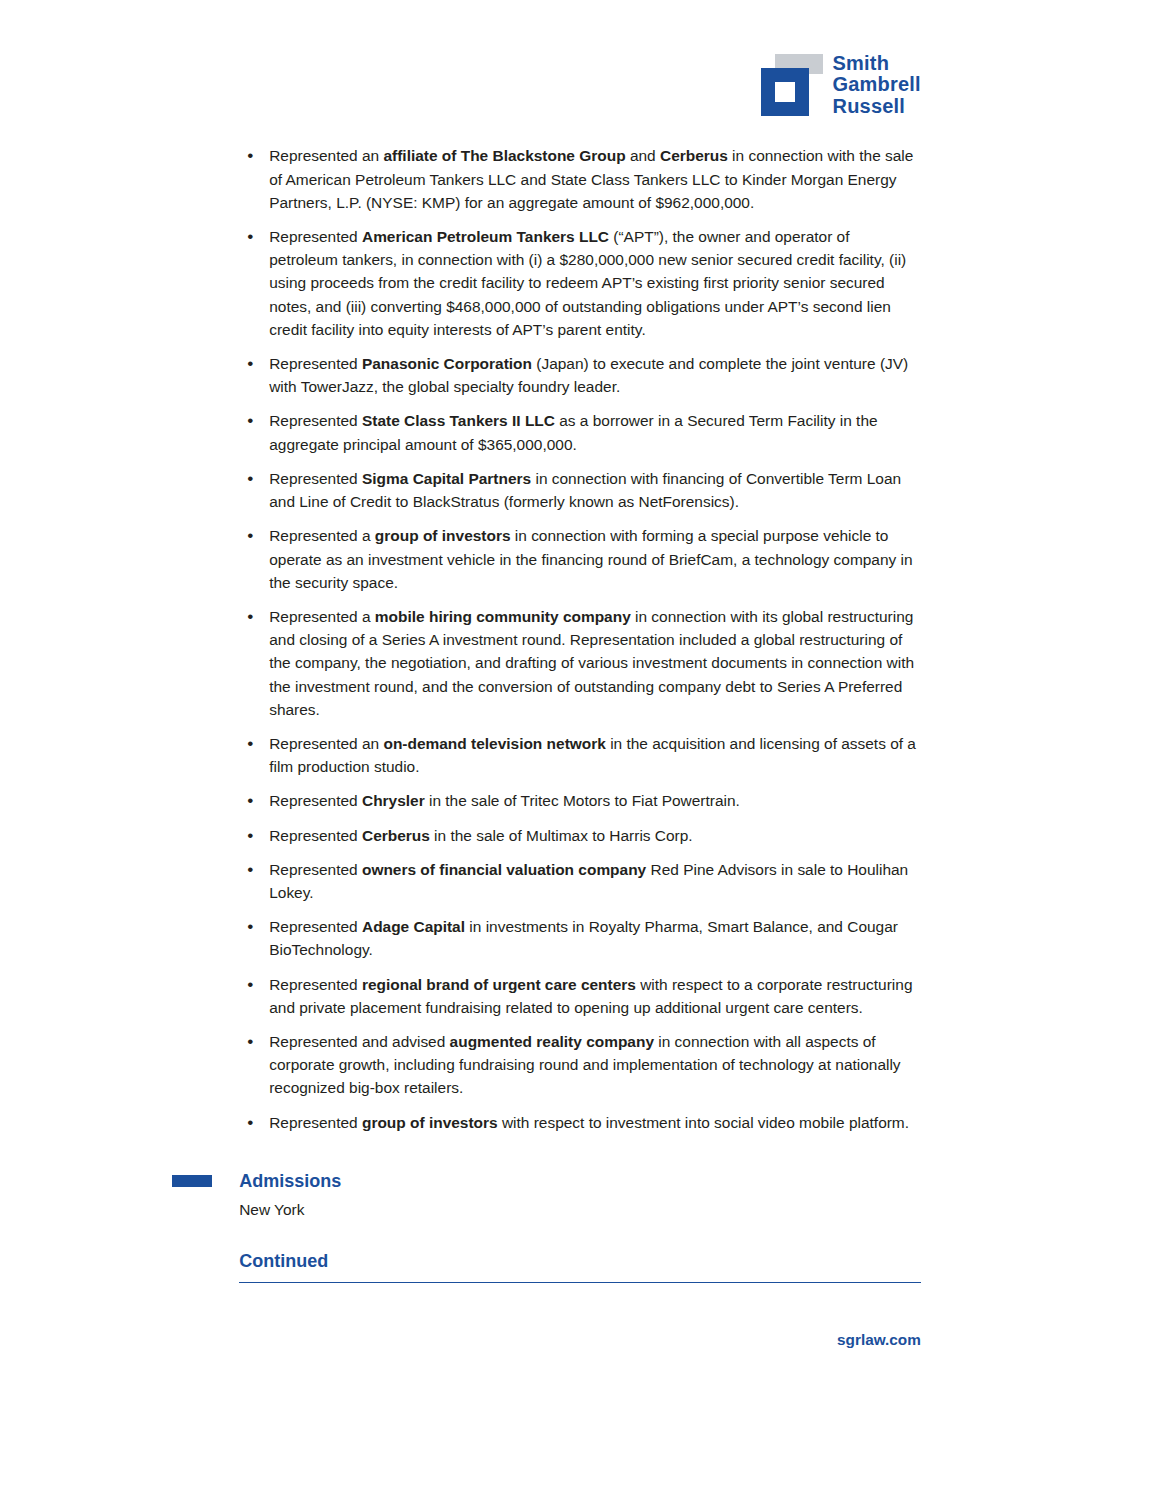Smith
Gambrell
Russell
Represented an affiliate of The Blackstone Group and Cerberus in connection with the sale of American Petroleum Tankers LLC and State Class Tankers LLC to Kinder Morgan Energy Partners, L.P. (NYSE: KMP) for an aggregate amount of $962,000,000.
Represented American Petroleum Tankers LLC (“APT”), the owner and operator of petroleum tankers, in connection with (i) a $280,000,000 new senior secured credit facility, (ii) using proceeds from the credit facility to redeem APT’s existing first priority senior secured notes, and (iii) converting $468,000,000 of outstanding obligations under APT’s second lien credit facility into equity interests of APT’s parent entity.
Represented Panasonic Corporation (Japan) to execute and complete the joint venture (JV) with TowerJazz, the global specialty foundry leader.
Represented State Class Tankers II LLC as a borrower in a Secured Term Facility in the aggregate principal amount of $365,000,000.
Represented Sigma Capital Partners in connection with financing of Convertible Term Loan and Line of Credit to BlackStratus (formerly known as NetForensics).
Represented a group of investors in connection with forming a special purpose vehicle to operate as an investment vehicle in the financing round of BriefCam, a technology company in the security space.
Represented a mobile hiring community company in connection with its global restructuring and closing of a Series A investment round. Representation included a global restructuring of the company, the negotiation, and drafting of various investment documents in connection with the investment round, and the conversion of outstanding company debt to Series A Preferred shares.
Represented an on-demand television network in the acquisition and licensing of assets of a film production studio.
Represented Chrysler in the sale of Tritec Motors to Fiat Powertrain.
Represented Cerberus in the sale of Multimax to Harris Corp.
Represented owners of financial valuation company Red Pine Advisors in sale to Houlihan Lokey.
Represented Adage Capital in investments in Royalty Pharma, Smart Balance, and Cougar BioTechnology.
Represented regional brand of urgent care centers with respect to a corporate restructuring and private placement fundraising related to opening up additional urgent care centers.
Represented and advised augmented reality company in connection with all aspects of corporate growth, including fundraising round and implementation of technology at nationally recognized big-box retailers.
Represented group of investors with respect to investment into social video mobile platform.
Admissions
New York
Continued
sgrlaw.com